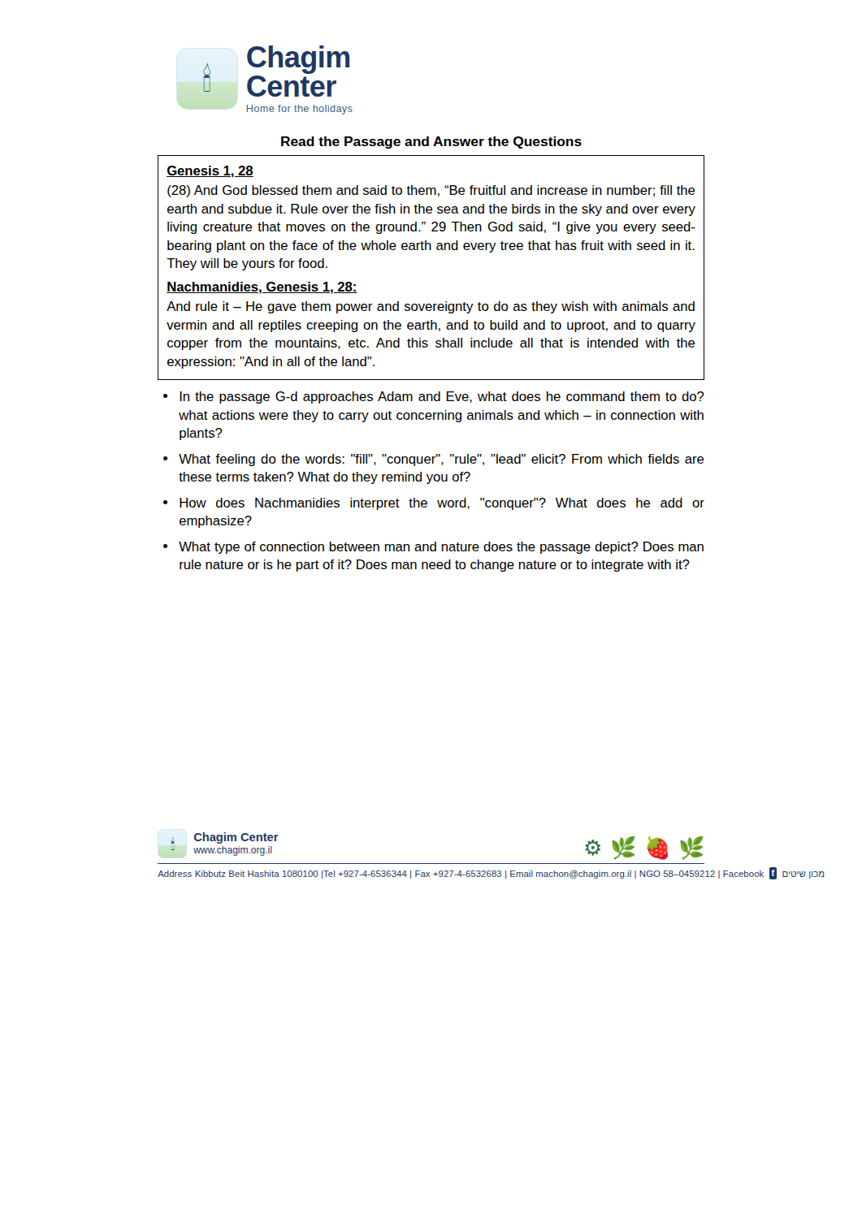🕯
Chagim Center Home for the holidays
Read the Passage and Answer the Questions
Genesis 1, 28
(28) And God blessed them and said to them, “Be fruitful and increase in number; fill the earth and subdue it. Rule over the fish in the sea and the birds in the sky and over every living creature that moves on the ground.” 29 Then God said, “I give you every seed-bearing plant on the face of the whole earth and every tree that has fruit with seed in it. They will be yours for food.
Nachmanidies, Genesis 1, 28:
And rule it – He gave them power and sovereignty to do as they wish with animals and vermin and all reptiles creeping on the earth, and to build and to uproot, and to quarry copper from the mountains, etc. And this shall include all that is intended with the expression: "And in all of the land".
In the passage G-d approaches Adam and Eve, what does he command them to do? what actions were they to carry out concerning animals and which – in connection with plants?
What feeling do the words: "fill", "conquer", "rule", "lead" elicit? From which fields are these terms taken? What do they remind you of?
How does Nachmanidies interpret the word, "conquer"? What does he add or emphasize?
What type of connection between man and nature does the passage depict? Does man rule nature or is he part of it? Does man need to change nature or to integrate with it?
🕯
Chagim Center
www.chagim.org.il
⚙ 🌿 🍓 🌿
Address Kibbutz Beit Hashita 1080100 |Tel +927-4-6536344 | Fax +927-4-6532683 | Email machon@chagim.org.il | NGO 58–0459212 | Facebook f מכון שיטים